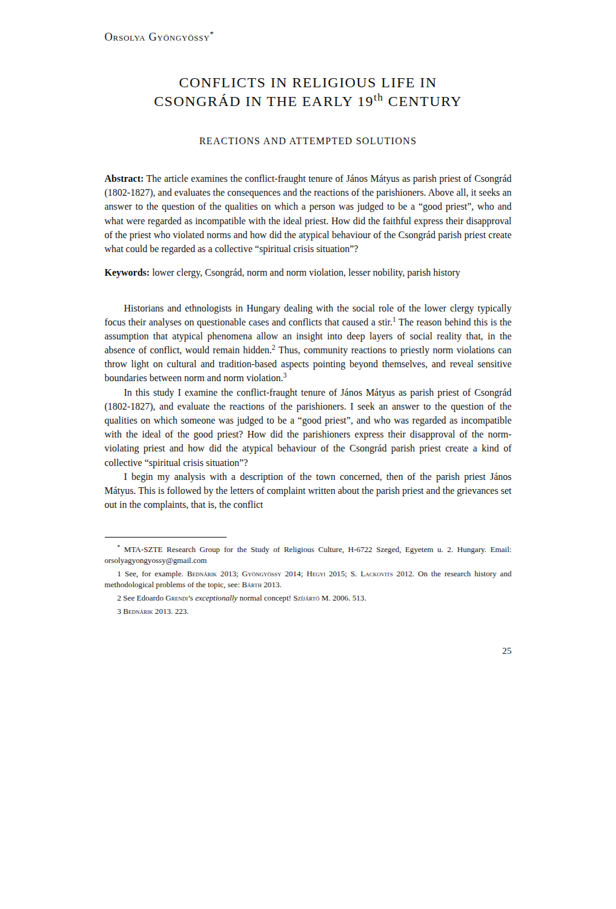Orsolya Gyöngyössy*
CONFLICTS IN RELIGIOUS LIFE IN
CSONGRÁD IN THE EARLY 19th CENTURY
REACTIONS AND ATTEMPTED SOLUTIONS
Abstract: The article examines the conflict-fraught tenure of János Mátyus as parish priest of Csongrád (1802-1827), and evaluates the consequences and the reactions of the parishioners. Above all, it seeks an answer to the question of the qualities on which a person was judged to be a “good priest”, who and what were regarded as incompatible with the ideal priest. How did the faithful express their disapproval of the priest who violated norms and how did the atypical behaviour of the Csongrád parish priest create what could be regarded as a collective “spiritual crisis situation”?
Keywords: lower clergy, Csongrád, norm and norm violation, lesser nobility, parish history
Historians and ethnologists in Hungary dealing with the social role of the lower clergy typically focus their analyses on questionable cases and conflicts that caused a stir.1 The reason behind this is the assumption that atypical phenomena allow an insight into deep layers of social reality that, in the absence of conflict, would remain hidden.2 Thus, community reactions to priestly norm violations can throw light on cultural and tradition-based aspects pointing beyond themselves, and reveal sensitive boundaries between norm and norm violation.3
In this study I examine the conflict-fraught tenure of János Mátyus as parish priest of Csongrád (1802-1827), and evaluate the reactions of the parishioners. I seek an answer to the question of the qualities on which someone was judged to be a “good priest”, and who was regarded as incompatible with the ideal of the good priest? How did the parishioners express their disapproval of the norm-violating priest and how did the atypical behaviour of the Csongrád parish priest create a kind of collective “spiritual crisis situation”?
I begin my analysis with a description of the town concerned, then of the parish priest János Mátyus. This is followed by the letters of complaint written about the parish priest and the grievances set out in the complaints, that is, the conflict
* MTA-SZTE Research Group for the Study of Religious Culture, H-6722 Szeged, Egyetem u. 2. Hungary. Email: orsolyagyongyossy@gmail.com
1 See, for example. Bednárik 2013; Gyöngyössy 2014; Hegyi 2015; S. Lackovits 2012. On the research history and methodological problems of the topic, see: Bárth 2013.
2 See Edoardo Grendi’s exceptionally normal concept! Szíjártó M. 2006. 513.
3 Bednárik 2013. 223.
25